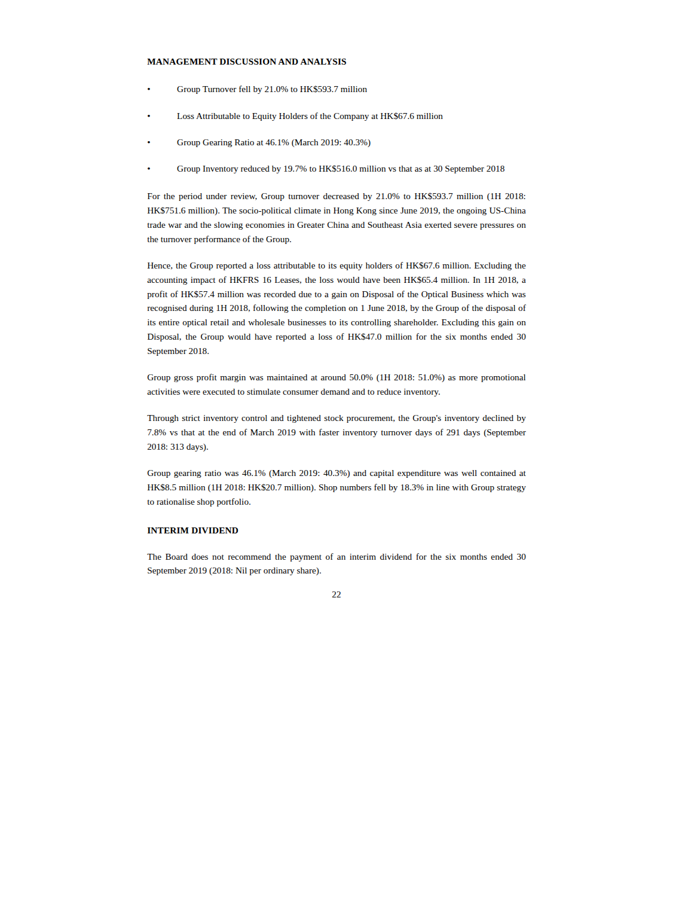MANAGEMENT DISCUSSION AND ANALYSIS
Group Turnover fell by 21.0% to HK$593.7 million
Loss Attributable to Equity Holders of the Company at HK$67.6 million
Group Gearing Ratio at 46.1% (March 2019: 40.3%)
Group Inventory reduced by 19.7% to HK$516.0 million vs that as at 30 September 2018
For the period under review, Group turnover decreased by 21.0% to HK$593.7 million (1H 2018: HK$751.6 million). The socio-political climate in Hong Kong since June 2019, the ongoing US-China trade war and the slowing economies in Greater China and Southeast Asia exerted severe pressures on the turnover performance of the Group.
Hence, the Group reported a loss attributable to its equity holders of HK$67.6 million. Excluding the accounting impact of HKFRS 16 Leases, the loss would have been HK$65.4 million. In 1H 2018, a profit of HK$57.4 million was recorded due to a gain on Disposal of the Optical Business which was recognised during 1H 2018, following the completion on 1 June 2018, by the Group of the disposal of its entire optical retail and wholesale businesses to its controlling shareholder. Excluding this gain on Disposal, the Group would have reported a loss of HK$47.0 million for the six months ended 30 September 2018.
Group gross profit margin was maintained at around 50.0% (1H 2018: 51.0%) as more promotional activities were executed to stimulate consumer demand and to reduce inventory.
Through strict inventory control and tightened stock procurement, the Group's inventory declined by 7.8% vs that at the end of March 2019 with faster inventory turnover days of 291 days (September 2018: 313 days).
Group gearing ratio was 46.1% (March 2019: 40.3%) and capital expenditure was well contained at HK$8.5 million (1H 2018: HK$20.7 million). Shop numbers fell by 18.3% in line with Group strategy to rationalise shop portfolio.
INTERIM DIVIDEND
The Board does not recommend the payment of an interim dividend for the six months ended 30 September 2019 (2018: Nil per ordinary share).
22